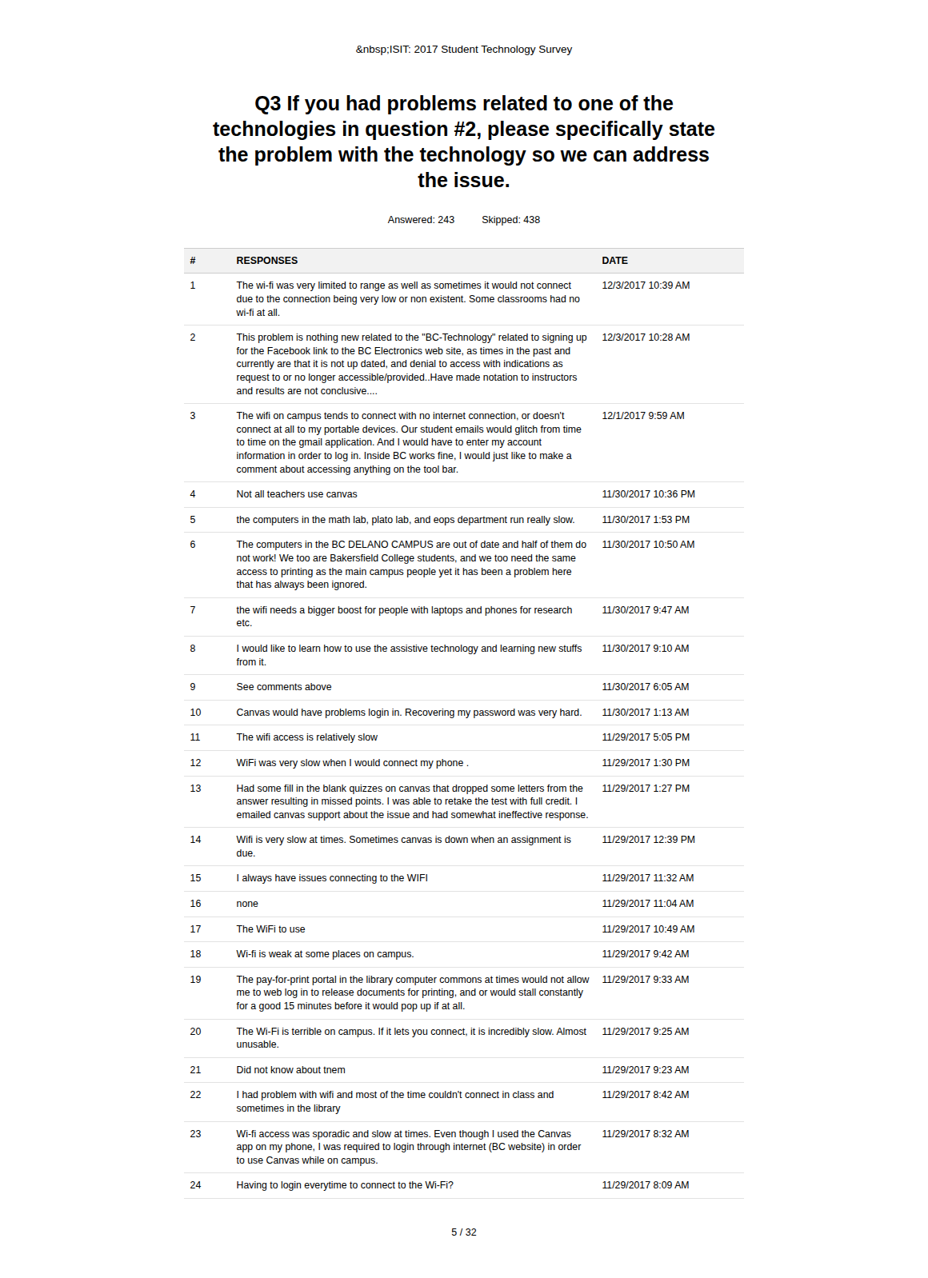&nbsp;ISIT: 2017 Student Technology Survey
Q3 If you had problems related to one of the technologies in question #2, please specifically state the problem with the technology so we can address the issue.
Answered: 243 Skipped: 438
| # | RESPONSES | DATE |
| --- | --- | --- |
| 1 | The wi-fi was very limited to range as well as sometimes it would not connect due to the connection being very low or non existent. Some classrooms had no wi-fi at all. | 12/3/2017 10:39 AM |
| 2 | This problem is nothing new related to the "BC-Technology" related to signing up for the Facebook link to the BC Electronics web site, as times in the past and currently are that it is not up dated, and denial to access with indications as request to or no longer accessible/provided..Have made notation to instructors and results are not conclusive.... | 12/3/2017 10:28 AM |
| 3 | The wifi on campus tends to connect with no internet connection, or doesn't connect at all to my portable devices. Our student emails would glitch from time to time on the gmail application. And I would have to enter my account information in order to log in. Inside BC works fine, I would just like to make a comment about accessing anything on the tool bar. | 12/1/2017 9:59 AM |
| 4 | Not all teachers use canvas | 11/30/2017 10:36 PM |
| 5 | the computers in the math lab, plato lab, and eops department run really slow. | 11/30/2017 1:53 PM |
| 6 | The computers in the BC DELANO CAMPUS are out of date and half of them do not work! We too are Bakersfield College students, and we too need the same access to printing as the main campus people yet it has been a problem here that has always been ignored. | 11/30/2017 10:50 AM |
| 7 | the wifi needs a bigger boost for people with laptops and phones for research etc. | 11/30/2017 9:47 AM |
| 8 | I would like to learn how to use the assistive technology and learning new stuffs from it. | 11/30/2017 9:10 AM |
| 9 | See comments above | 11/30/2017 6:05 AM |
| 10 | Canvas would have problems login in. Recovering my password was very hard. | 11/30/2017 1:13 AM |
| 11 | The wifi access is relatively slow | 11/29/2017 5:05 PM |
| 12 | WiFi was very slow when I would connect my phone . | 11/29/2017 1:30 PM |
| 13 | Had some fill in the blank quizzes on canvas that dropped some letters from the answer resulting in missed points. I was able to retake the test with full credit. I emailed canvas support about the issue and had somewhat ineffective response. | 11/29/2017 1:27 PM |
| 14 | Wifi is very slow at times. Sometimes canvas is down when an assignment is due. | 11/29/2017 12:39 PM |
| 15 | I always have issues connecting to the WIFI | 11/29/2017 11:32 AM |
| 16 | none | 11/29/2017 11:04 AM |
| 17 | The WiFi to use | 11/29/2017 10:49 AM |
| 18 | Wi-fi is weak at some places on campus. | 11/29/2017 9:42 AM |
| 19 | The pay-for-print portal in the library computer commons at times would not allow me to web log in to release documents for printing, and or would stall constantly for a good 15 minutes before it would pop up if at all. | 11/29/2017 9:33 AM |
| 20 | The Wi-Fi is terrible on campus. If it lets you connect, it is incredibly slow. Almost unusable. | 11/29/2017 9:25 AM |
| 21 | Did not know about tnem | 11/29/2017 9:23 AM |
| 22 | I had problem with wifi and most of the time couldn't connect in class and sometimes in the library | 11/29/2017 8:42 AM |
| 23 | Wi-fi access was sporadic and slow at times. Even though I used the Canvas app on my phone, I was required to login through internet (BC website) in order to use Canvas while on campus. | 11/29/2017 8:32 AM |
| 24 | Having to login everytime to connect to the Wi-Fi? | 11/29/2017 8:09 AM |
5 / 32